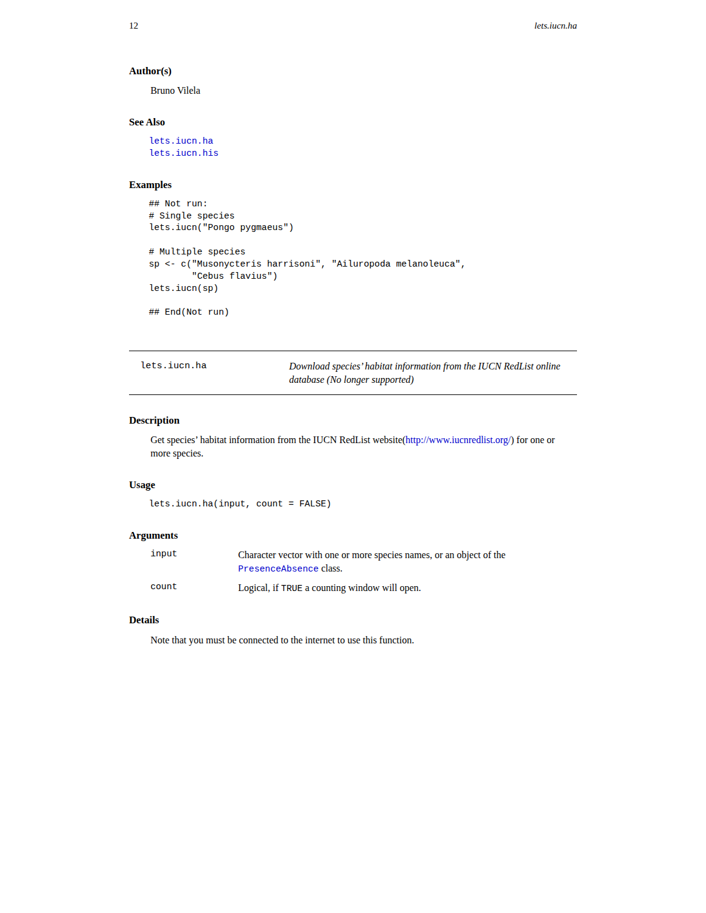12 lets.iucn.ha
Author(s)
Bruno Vilela
See Also
lets.iucn.ha lets.iucn.his
Examples
## Not run:
# Single species
lets.iucn("Pongo pygmaeus")

# Multiple species
sp <- c("Musonycteris harrisoni", "Ailuropoda melanoleuca",
        "Cebus flavius")
lets.iucn(sp)

## End(Not run)
lets.iucn.ha
Download species’ habitat information from the IUCN RedList online database (No longer supported)
Description
Get species’ habitat information from the IUCN RedList website(http://www.iucnredlist.org/) for one or more species.
Usage
lets.iucn.ha(input, count = FALSE)
Arguments
input
Character vector with one or more species names, or an object of the PresenceAbsence class.
count
Logical, if TRUE a counting window will open.
Details
Note that you must be connected to the internet to use this function.